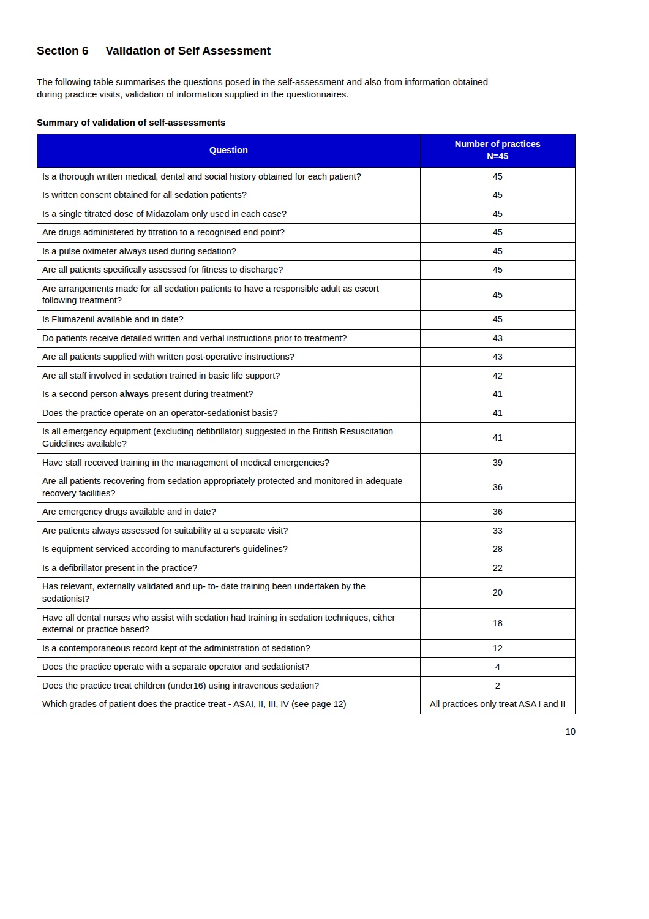Section 6 Validation of Self Assessment
The following table summarises the questions posed in the self-assessment and also from information obtained during practice visits, validation of information supplied in the questionnaires.
Summary of validation of self-assessments
| Question | Number of practices N=45 |
| --- | --- |
| Is a thorough written medical, dental and social history obtained for each patient? | 45 |
| Is written consent obtained for all sedation patients? | 45 |
| Is a single titrated dose of Midazolam only used in each case? | 45 |
| Are drugs administered by titration to a recognised end point? | 45 |
| Is a pulse oximeter always used during sedation? | 45 |
| Are all patients specifically assessed for fitness to discharge? | 45 |
| Are arrangements made for all sedation patients to have a responsible adult as escort following treatment? | 45 |
| Is Flumazenil available and in date? | 45 |
| Do patients receive detailed written and verbal instructions prior to treatment? | 43 |
| Are all patients supplied with written post-operative instructions? | 43 |
| Are all staff involved in sedation trained in basic life support? | 42 |
| Is a second person always present during treatment? | 41 |
| Does the practice operate on an operator-sedationist basis? | 41 |
| Is all emergency equipment (excluding defibrillator) suggested in the British Resuscitation Guidelines available? | 41 |
| Have staff received training in the management of medical emergencies? | 39 |
| Are all patients recovering from sedation appropriately protected and monitored in adequate recovery facilities? | 36 |
| Are emergency drugs available and in date? | 36 |
| Are patients always assessed for suitability at a separate visit? | 33 |
| Is equipment serviced according to manufacturer's guidelines? | 28 |
| Is a defibrillator present in the practice? | 22 |
| Has relevant, externally validated and up- to- date training been undertaken by the sedationist? | 20 |
| Have all dental nurses who assist with sedation had training in sedation techniques, either external or practice based? | 18 |
| Is a contemporaneous record kept of the administration of sedation? | 12 |
| Does the practice operate with a separate operator and sedationist? | 4 |
| Does the practice treat children (under16) using intravenous sedation? | 2 |
| Which grades of patient does the practice treat - ASAI, II, III, IV (see page 12) | All practices only treat ASA I and II |
10